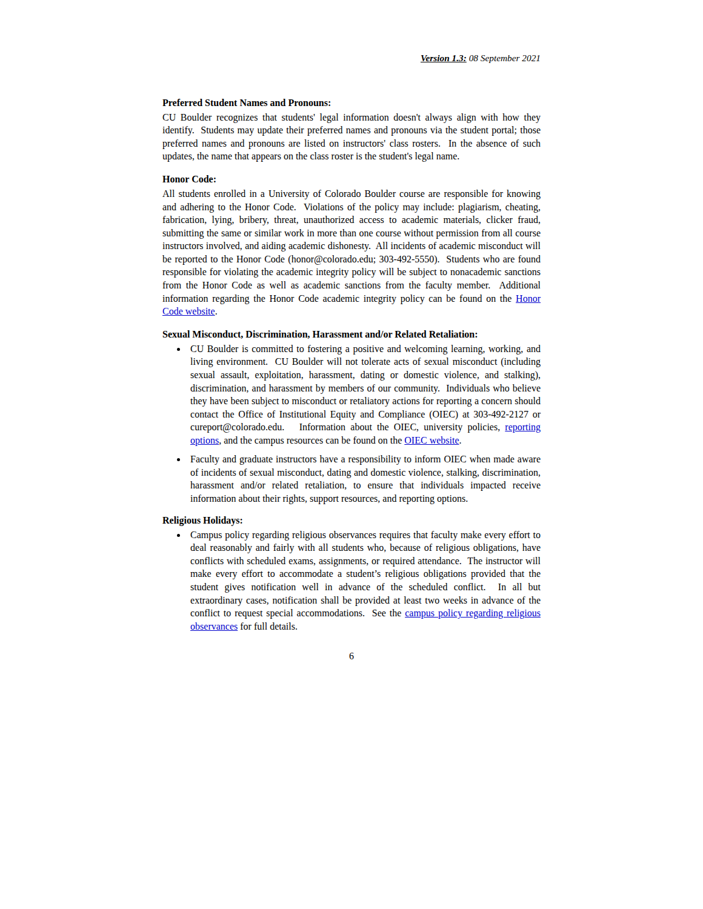Version 1.3: 08 September 2021
Preferred Student Names and Pronouns:
CU Boulder recognizes that students' legal information doesn't always align with how they identify. Students may update their preferred names and pronouns via the student portal; those preferred names and pronouns are listed on instructors' class rosters. In the absence of such updates, the name that appears on the class roster is the student's legal name.
Honor Code:
All students enrolled in a University of Colorado Boulder course are responsible for knowing and adhering to the Honor Code. Violations of the policy may include: plagiarism, cheating, fabrication, lying, bribery, threat, unauthorized access to academic materials, clicker fraud, submitting the same or similar work in more than one course without permission from all course instructors involved, and aiding academic dishonesty. All incidents of academic misconduct will be reported to the Honor Code (honor@colorado.edu; 303-492-5550). Students who are found responsible for violating the academic integrity policy will be subject to nonacademic sanctions from the Honor Code as well as academic sanctions from the faculty member. Additional information regarding the Honor Code academic integrity policy can be found on the Honor Code website.
Sexual Misconduct, Discrimination, Harassment and/or Related Retaliation:
CU Boulder is committed to fostering a positive and welcoming learning, working, and living environment. CU Boulder will not tolerate acts of sexual misconduct (including sexual assault, exploitation, harassment, dating or domestic violence, and stalking), discrimination, and harassment by members of our community. Individuals who believe they have been subject to misconduct or retaliatory actions for reporting a concern should contact the Office of Institutional Equity and Compliance (OIEC) at 303-492-2127 or cureport@colorado.edu. Information about the OIEC, university policies, reporting options, and the campus resources can be found on the OIEC website.
Faculty and graduate instructors have a responsibility to inform OIEC when made aware of incidents of sexual misconduct, dating and domestic violence, stalking, discrimination, harassment and/or related retaliation, to ensure that individuals impacted receive information about their rights, support resources, and reporting options.
Religious Holidays:
Campus policy regarding religious observances requires that faculty make every effort to deal reasonably and fairly with all students who, because of religious obligations, have conflicts with scheduled exams, assignments, or required attendance. The instructor will make every effort to accommodate a student’s religious obligations provided that the student gives notification well in advance of the scheduled conflict. In all but extraordinary cases, notification shall be provided at least two weeks in advance of the conflict to request special accommodations. See the campus policy regarding religious observances for full details.
6